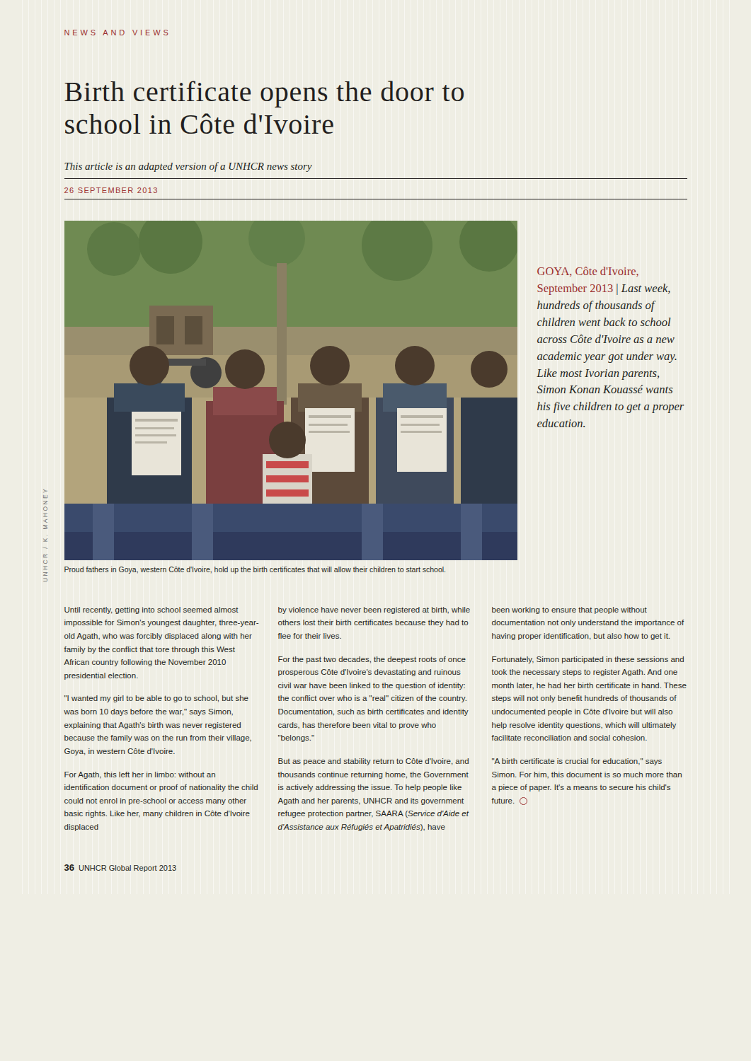News and Views
Birth certificate opens the door to
school in Côte d'Ivoire
This article is an adapted version of a UNHCR news story
26 September 2013
UNHCR / K. MAHONEY
Proud fathers in Goya, western Côte d'Ivoire, hold up the birth certificates that will allow their children to start school.
GOYA, Côte d'Ivoire, September 2013 | Last week, hundreds of thousands of children went back to school across Côte d'Ivoire as a new academic year got under way. Like most Ivorian parents, Simon Konan Kouassé wants his five children to get a proper education.
Until recently, getting into school seemed almost impossible for Simon's youngest daughter, three-year-old Agath, who was forcibly displaced along with her family by the conflict that tore through this West African country following the November 2010 presidential election.
"I wanted my girl to be able to go to school, but she was born 10 days before the war," says Simon, explaining that Agath's birth was never registered because the family was on the run from their village, Goya, in western Côte d'Ivoire.
For Agath, this left her in limbo: without an identification document or proof of nationality the child could not enrol in pre-school or access many other basic rights. Like her, many children in Côte d'Ivoire displaced
by violence have never been registered at birth, while others lost their birth certificates because they had to flee for their lives.
For the past two decades, the deepest roots of once prosperous Côte d'Ivoire's devastating and ruinous civil war have been linked to the question of identity: the conflict over who is a "real" citizen of the country. Documentation, such as birth certificates and identity cards, has therefore been vital to prove who "belongs."
But as peace and stability return to Côte d'Ivoire, and thousands continue returning home, the Government is actively addressing the issue. To help people like Agath and her parents, UNHCR and its government refugee protection partner, SAARA (Service d'Aide et d'Assistance aux Réfugiés et Apatridiés), have
been working to ensure that people without documentation not only understand the importance of having proper identification, but also how to get it.
Fortunately, Simon participated in these sessions and took the necessary steps to register Agath. And one month later, he had her birth certificate in hand. These steps will not only benefit hundreds of thousands of undocumented people in Côte d'Ivoire but will also help resolve identity questions, which will ultimately facilitate reconciliation and social cohesion.
"A birth certificate is crucial for education," says Simon. For him, this document is so much more than a piece of paper. It's a means to secure his child's future.
36 UNHCR Global Report 2013